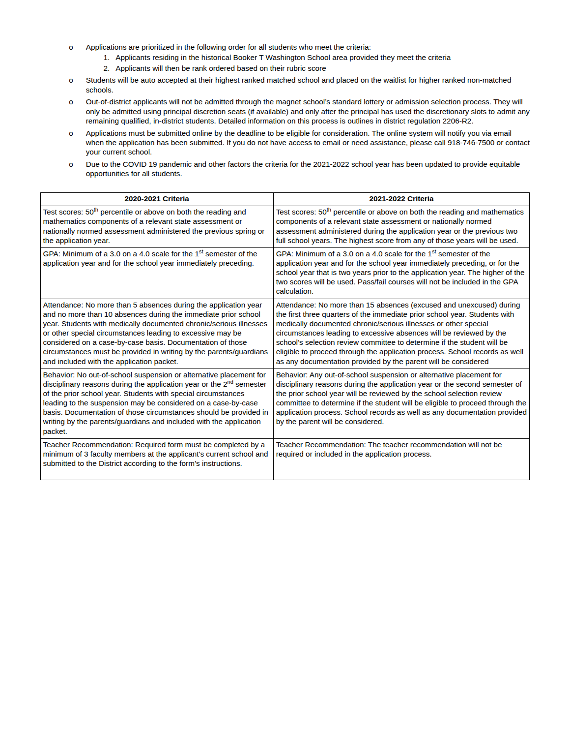Applications are prioritized in the following order for all students who meet the criteria:
Applicants residing in the historical Booker T Washington School area provided they meet the criteria
Applicants will then be rank ordered based on their rubric score
Students will be auto accepted at their highest ranked matched school and placed on the waitlist for higher ranked non-matched schools.
Out-of-district applicants will not be admitted through the magnet school’s standard lottery or admission selection process. They will only be admitted using principal discretion seats (if available) and only after the principal has used the discretionary slots to admit any remaining qualified, in-district students. Detailed information on this process is outlines in district regulation 2206-R2.
Applications must be submitted online by the deadline to be eligible for consideration. The online system will notify you via email when the application has been submitted. If you do not have access to email or need assistance, please call 918-746-7500 or contact your current school.
Due to the COVID 19 pandemic and other factors the criteria for the 2021-2022 school year has been updated to provide equitable opportunities for all students.
| 2020-2021 Criteria | 2021-2022 Criteria |
| --- | --- |
| Test scores: 50 th percentile or above on both the reading and mathematics components of a relevant state assessment or nationally normed assessment administered the previous spring or the application year. | Test scores: 50 th percentile or above on both the reading and mathematics components of a relevant state assessment or nationally normed assessment administered during the application year or the previous two full school years. The highest score from any of those years will be used. |
| GPA: Minimum of a 3.0 on a 4.0 scale for the 1 st semester of the application year and for the school year immediately preceding. | GPA: Minimum of a 3.0 on a 4.0 scale for the 1 st semester of the application year and for the school year immediately preceding, or for the school year that is two years prior to the application year. The higher of the two scores will be used. Pass/fail courses will not be included in the GPA calculation. |
| Attendance: No more than 5 absences during the application year and no more than 10 absences during the immediate prior school year. Students with medically documented chronic/serious illnesses or other special circumstances leading to excessive may be considered on a case-by-case basis. Documentation of those circumstances must be provided in writing by the parents/guardians and included with the application packet. | Attendance: No more than 15 absences (excused and unexcused) during the first three quarters of the immediate prior school year. Students with medically documented chronic/serious illnesses or other special circumstances leading to excessive absences will be reviewed by the school’s selection review committee to determine if the student will be eligible to proceed through the application process. School records as well as any documentation provided by the parent will be considered |
| Behavior: No out-of-school suspension or alternative placement for disciplinary reasons during the application year or the 2 nd semester of the prior school year. Students with special circumstances leading to the suspension may be considered on a case-by-case basis. Documentation of those circumstances should be provided in writing by the parents/guardians and included with the application packet. | Behavior: Any out-of-school suspension or alternative placement for disciplinary reasons during the application year or the second semester of the prior school year will be reviewed by the school selection review committee to determine if the student will be eligible to proceed through the application process. School records as well as any documentation provided by the parent will be considered. |
| Teacher Recommendation: Required form must be completed by a minimum of 3 faculty members at the applicant's current school and submitted to the District according to the form’s instructions. | Teacher Recommendation: The teacher recommendation will not be required or included in the application process. |